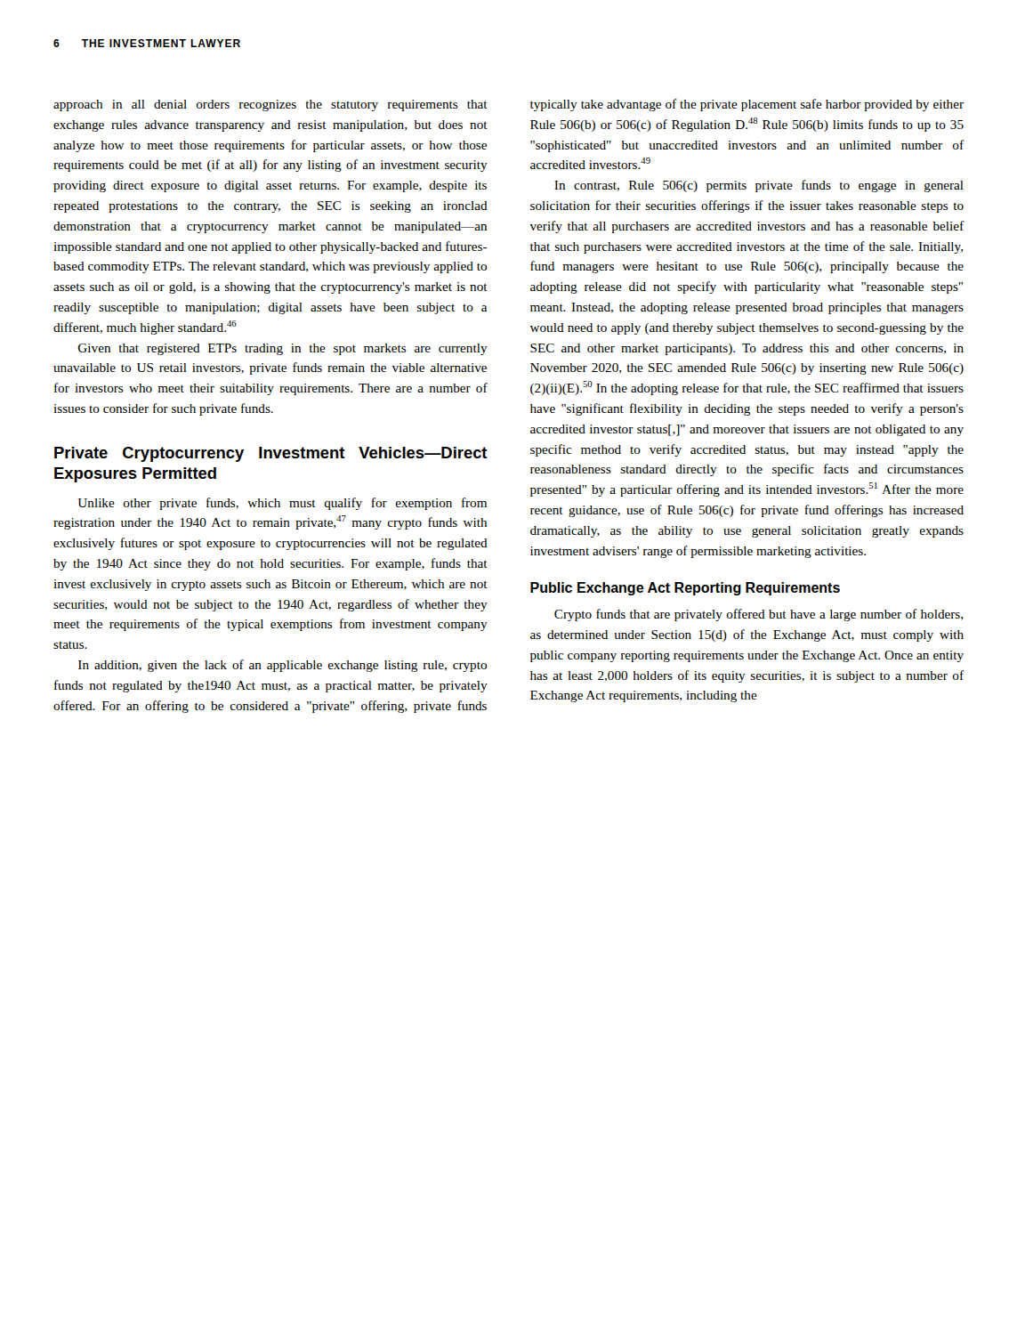6 THE INVESTMENT LAWYER
approach in all denial orders recognizes the statutory requirements that exchange rules advance transparency and resist manipulation, but does not analyze how to meet those requirements for particular assets, or how those requirements could be met (if at all) for any listing of an investment security providing direct exposure to digital asset returns. For example, despite its repeated protestations to the contrary, the SEC is seeking an ironclad demonstration that a cryptocurrency market cannot be manipulated—an impossible standard and one not applied to other physically-backed and futures-based commodity ETPs. The relevant standard, which was previously applied to assets such as oil or gold, is a showing that the cryptocurrency's market is not readily susceptible to manipulation; digital assets have been subject to a different, much higher standard.46
Given that registered ETPs trading in the spot markets are currently unavailable to US retail investors, private funds remain the viable alternative for investors who meet their suitability requirements. There are a number of issues to consider for such private funds.
Private Cryptocurrency Investment Vehicles—Direct Exposures Permitted
Unlike other private funds, which must qualify for exemption from registration under the 1940 Act to remain private,47 many crypto funds with exclusively futures or spot exposure to cryptocurrencies will not be regulated by the 1940 Act since they do not hold securities. For example, funds that invest exclusively in crypto assets such as Bitcoin or Ethereum, which are not securities, would not be subject to the 1940 Act, regardless of whether they meet the requirements of the typical exemptions from investment company status.
In addition, given the lack of an applicable exchange listing rule, crypto funds not regulated by the1940 Act must, as a practical matter, be privately offered. For an offering to be considered a "private" offering, private funds typically take advantage of the private placement safe harbor provided by either Rule 506(b) or 506(c) of Regulation D.48 Rule 506(b) limits funds to up to 35 "sophisticated" but unaccredited investors and an unlimited number of accredited investors.49
In contrast, Rule 506(c) permits private funds to engage in general solicitation for their securities offerings if the issuer takes reasonable steps to verify that all purchasers are accredited investors and has a reasonable belief that such purchasers were accredited investors at the time of the sale. Initially, fund managers were hesitant to use Rule 506(c), principally because the adopting release did not specify with particularity what "reasonable steps" meant. Instead, the adopting release presented broad principles that managers would need to apply (and thereby subject themselves to second-guessing by the SEC and other market participants). To address this and other concerns, in November 2020, the SEC amended Rule 506(c) by inserting new Rule 506(c)(2)(ii)(E).50 In the adopting release for that rule, the SEC reaffirmed that issuers have "significant flexibility in deciding the steps needed to verify a person's accredited investor status[,]" and moreover that issuers are not obligated to any specific method to verify accredited status, but may instead "apply the reasonableness standard directly to the specific facts and circumstances presented" by a particular offering and its intended investors.51 After the more recent guidance, use of Rule 506(c) for private fund offerings has increased dramatically, as the ability to use general solicitation greatly expands investment advisers' range of permissible marketing activities.
Public Exchange Act Reporting Requirements
Crypto funds that are privately offered but have a large number of holders, as determined under Section 15(d) of the Exchange Act, must comply with public company reporting requirements under the Exchange Act. Once an entity has at least 2,000 holders of its equity securities, it is subject to a number of Exchange Act requirements, including the